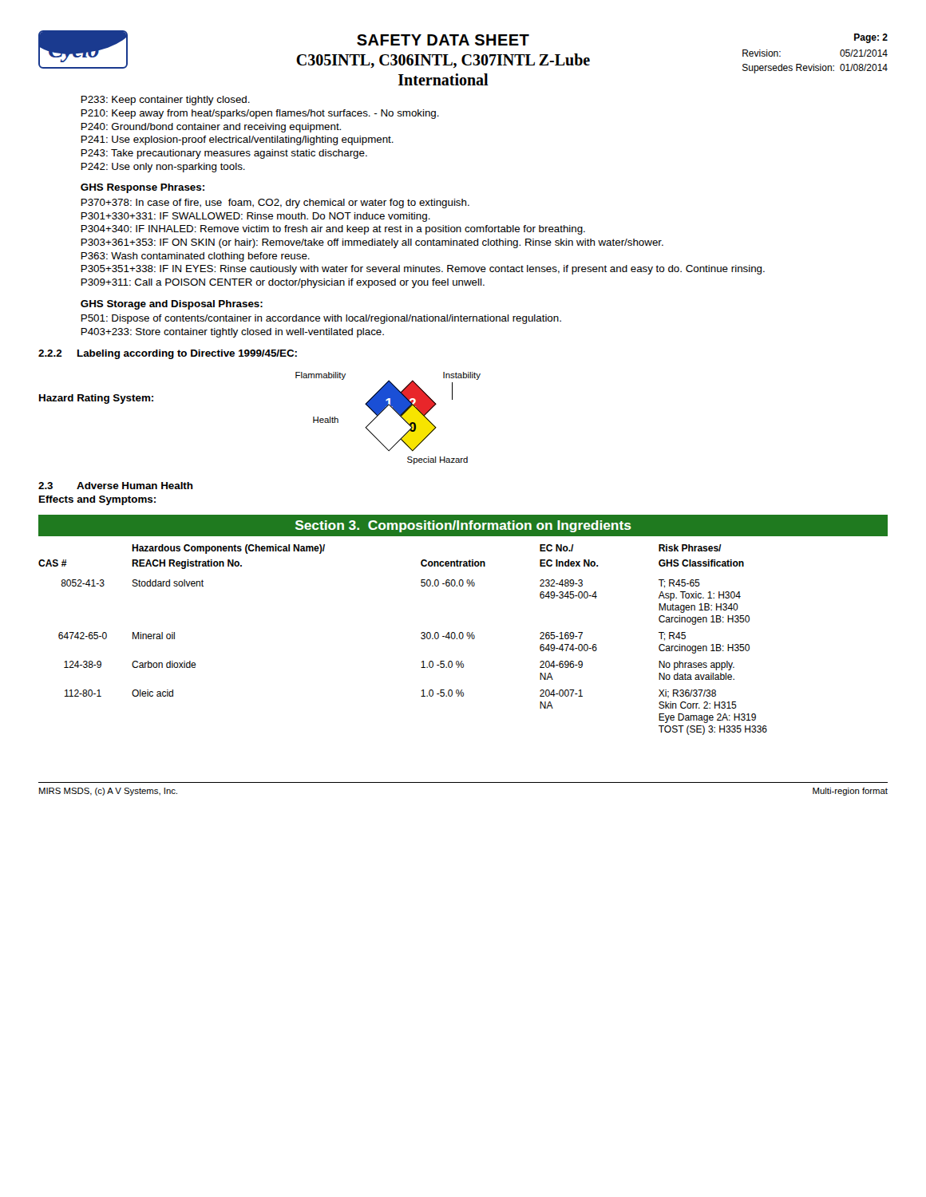Cyclo
SAFETY DATA SHEET
C305INTL, C306INTL, C307INTL Z-Lube
International
Page: 2
| Revision: | 05/21/2014 |
| Supersedes Revision: | 01/08/2014 |
P233: Keep container tightly closed.
P210: Keep away from heat/sparks/open flames/hot surfaces. - No smoking.
P240: Ground/bond container and receiving equipment.
P241: Use explosion-proof electrical/ventilating/lighting equipment.
P243: Take precautionary measures against static discharge.
P242: Use only non-sparking tools.
GHS Response Phrases:
P370+378: In case of fire, use foam, CO2, dry chemical or water fog to extinguish.
P301+330+331: IF SWALLOWED: Rinse mouth. Do NOT induce vomiting.
P304+340: IF INHALED: Remove victim to fresh air and keep at rest in a position comfortable for breathing.
P303+361+353: IF ON SKIN (or hair): Remove/take off immediately all contaminated clothing. Rinse skin with water/shower.
P363: Wash contaminated clothing before reuse.
P305+351+338: IF IN EYES: Rinse cautiously with water for several minutes. Remove contact lenses, if present and easy to do. Continue rinsing.
P309+311: Call a POISON CENTER or doctor/physician if exposed or you feel unwell.
GHS Storage and Disposal Phrases:
P501: Dispose of contents/container in accordance with local/regional/national/international regulation.
P403+233: Store container tightly closed in well-ventilated place.
2.2.2 Labeling according to Directive 1999/45/EC:
Hazard Rating System:
Flammability
Instability
Health
Special Hazard
2
1
0
2.3 Adverse Human Health
Effects and Symptoms:
Section 3. Composition/Information on Ingredients
| | Hazardous Components (Chemical Name)/ | | EC No./ | Risk Phrases/ |
| --- | --- | --- | --- | --- |
| CAS # | REACH Registration No. | Concentration | EC Index No. | GHS Classification |
| 8052-41-3 | Stoddard solvent | 50.0 -60.0 % | 232-489-3 649-345-00-4 | T; R45-65 Asp. Toxic. 1: H304 Mutagen 1B: H340 Carcinogen 1B: H350 |
| 64742-65-0 | Mineral oil | 30.0 -40.0 % | 265-169-7 649-474-00-6 | T; R45 Carcinogen 1B: H350 |
| 124-38-9 | Carbon dioxide | 1.0 -5.0 % | 204-696-9 NA | No phrases apply. No data available. |
| 112-80-1 | Oleic acid | 1.0 -5.0 % | 204-007-1 NA | Xi; R36/37/38 Skin Corr. 2: H315 Eye Damage 2A: H319 TOST (SE) 3: H335 H336 |
MIRS MSDS, (c) A V Systems, Inc.
Multi-region format